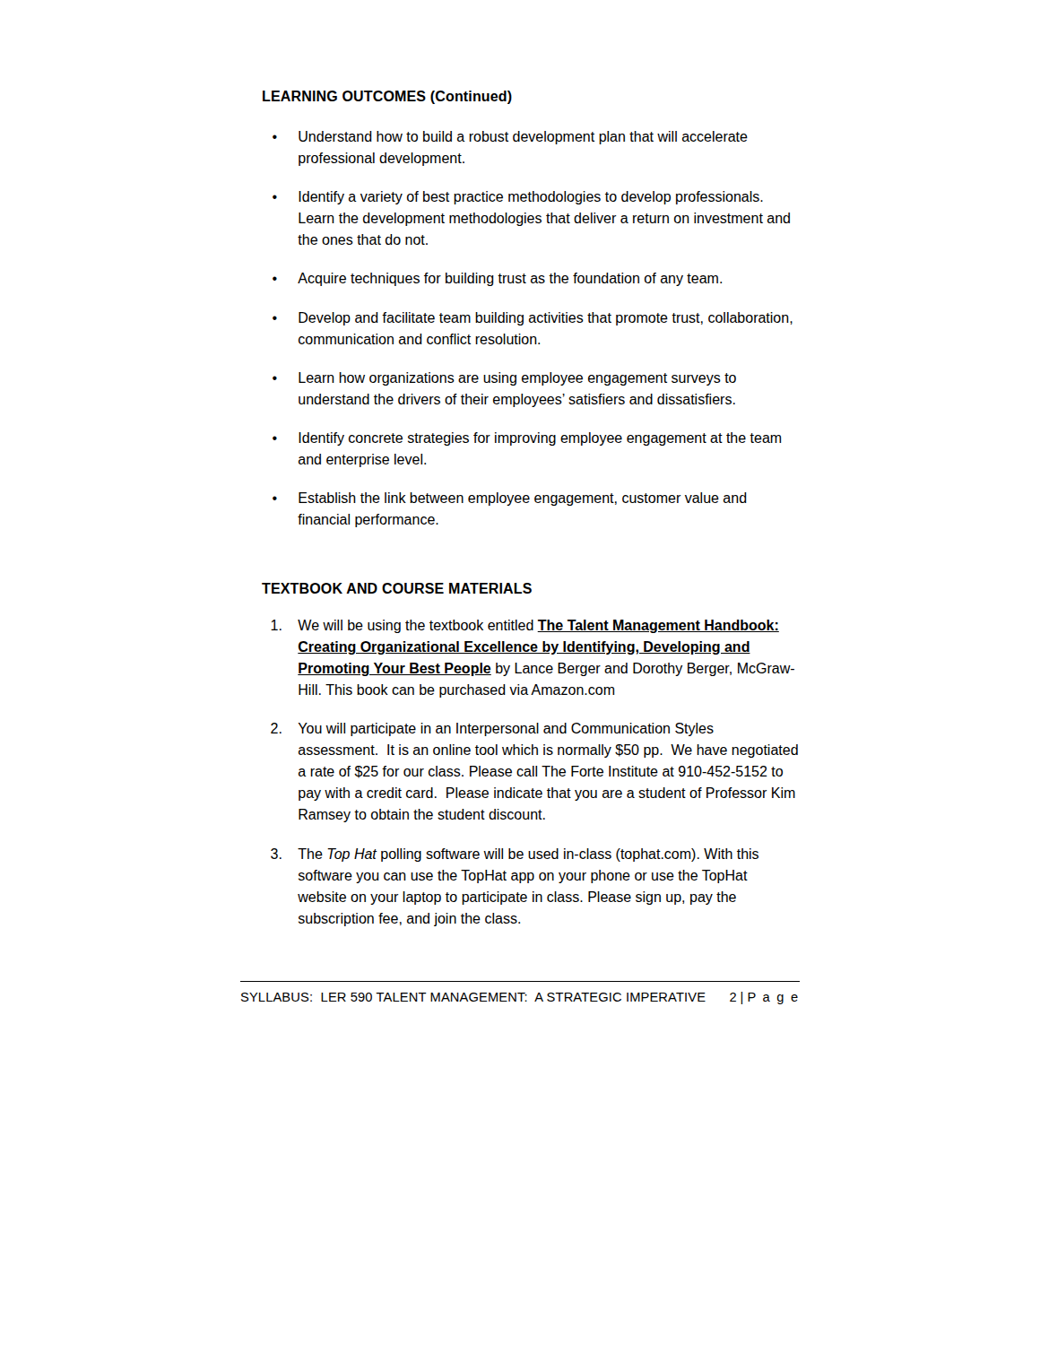LEARNING OUTCOMES (Continued)
Understand how to build a robust development plan that will accelerate professional development.
Identify a variety of best practice methodologies to develop professionals. Learn the development methodologies that deliver a return on investment and the ones that do not.
Acquire techniques for building trust as the foundation of any team.
Develop and facilitate team building activities that promote trust, collaboration, communication and conflict resolution.
Learn how organizations are using employee engagement surveys to understand the drivers of their employees’ satisfiers and dissatisfiers.
Identify concrete strategies for improving employee engagement at the team and enterprise level.
Establish the link between employee engagement, customer value and financial performance.
TEXTBOOK AND COURSE MATERIALS
We will be using the textbook entitled The Talent Management Handbook: Creating Organizational Excellence by Identifying, Developing and Promoting Your Best People by Lance Berger and Dorothy Berger, McGraw-Hill. This book can be purchased via Amazon.com
You will participate in an Interpersonal and Communication Styles assessment. It is an online tool which is normally $50 pp. We have negotiated a rate of $25 for our class. Please call The Forte Institute at 910-452-5152 to pay with a credit card. Please indicate that you are a student of Professor Kim Ramsey to obtain the student discount.
The Top Hat polling software will be used in-class (tophat.com). With this software you can use the TopHat app on your phone or use the TopHat website on your laptop to participate in class. Please sign up, pay the subscription fee, and join the class.
SYLLABUS: LER 590 TALENT MANAGEMENT: A STRATEGIC IMPERATIVE
2 | P a g e